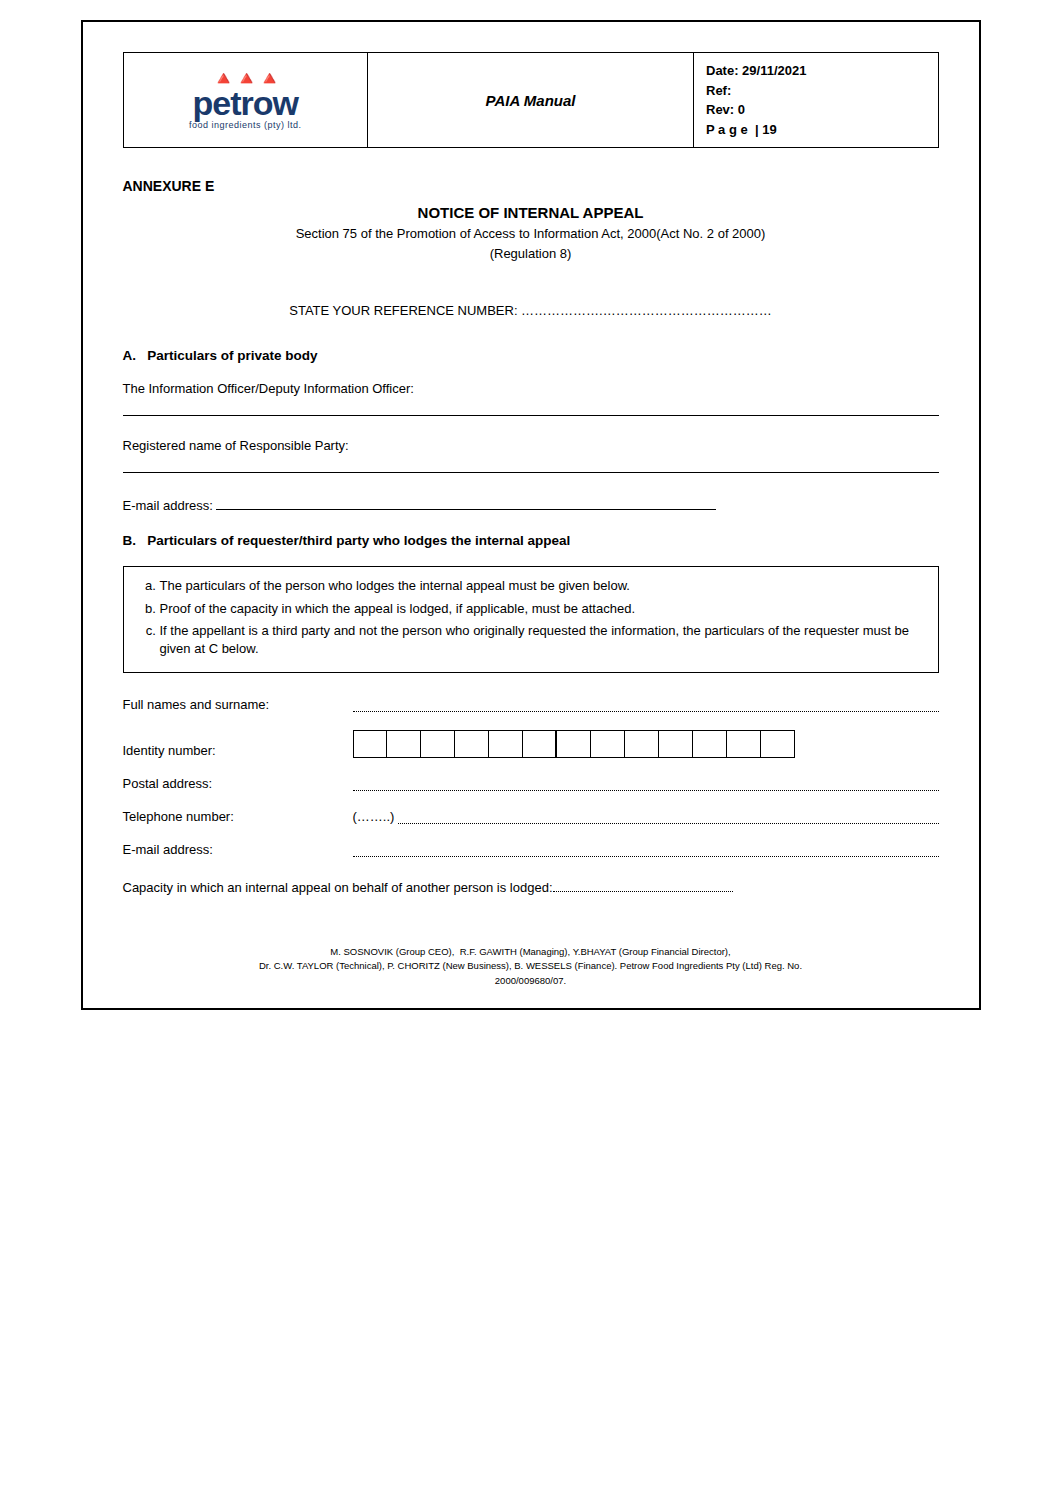| 🔺🔺🔺 petrow food ingredients (pty) ltd. | PAIA Manual | Date: 29/11/2021 Ref: Rev: 0 P a g e / 19 |
ANNEXURE E
NOTICE OF INTERNAL APPEAL
Section 75 of the Promotion of Access to Information Act, 2000(Act No. 2 of 2000)
(Regulation 8)
STATE YOUR REFERENCE NUMBER: ……………….…………………………………
A. Particulars of private body
The Information Officer/Deputy Information Officer:
Registered name of Responsible Party:
E-mail address:
B. Particulars of requester/third party who lodges the internal appeal
The particulars of the person who lodges the internal appeal must be given below.
Proof of the capacity in which the appeal is lodged, if applicable, must be attached.
If the appellant is a third party and not the person who originally requested the information, the particulars of the requester must be given at C below.
Full names and surname:
Identity number:
Postal address:
Telephone number:
(……..)
E-mail address:
Capacity in which an internal appeal on behalf of another person is lodged:
M. SOSNOVIK (Group CEO), R.F. GAWITH (Managing), Y.BHAYAT (Group Financial Director),
Dr. C.W. TAYLOR (Technical), P. CHORITZ (New Business), B. WESSELS (Finance). Petrow Food Ingredients Pty (Ltd) Reg. No.
2000/009680/07.